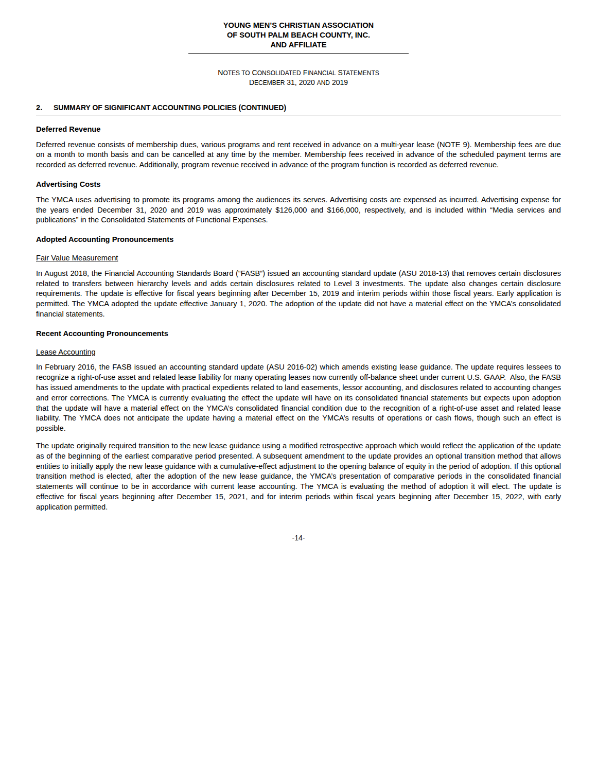YOUNG MEN’S CHRISTIAN ASSOCIATION
OF SOUTH PALM BEACH COUNTY, INC.
AND AFFILIATE
NOTES TO CONSOLIDATED FINANCIAL STATEMENTS
DECEMBER 31, 2020 AND 2019
2.
SUMMARY OF SIGNIFICANT ACCOUNTING POLICIES (CONTINUED)
Deferred Revenue
Deferred revenue consists of membership dues, various programs and rent received in advance on a multi-year lease (NOTE 9). Membership fees are due on a month to month basis and can be cancelled at any time by the member. Membership fees received in advance of the scheduled payment terms are recorded as deferred revenue. Additionally, program revenue received in advance of the program function is recorded as deferred revenue.
Advertising Costs
The YMCA uses advertising to promote its programs among the audiences its serves. Advertising costs are expensed as incurred. Advertising expense for the years ended December 31, 2020 and 2019 was approximately $126,000 and $166,000, respectively, and is included within “Media services and publications” in the Consolidated Statements of Functional Expenses.
Adopted Accounting Pronouncements
Fair Value Measurement
In August 2018, the Financial Accounting Standards Board (“FASB”) issued an accounting standard update (ASU 2018-13) that removes certain disclosures related to transfers between hierarchy levels and adds certain disclosures related to Level 3 investments. The update also changes certain disclosure requirements. The update is effective for fiscal years beginning after December 15, 2019 and interim periods within those fiscal years. Early application is permitted. The YMCA adopted the update effective January 1, 2020. The adoption of the update did not have a material effect on the YMCA’s consolidated financial statements.
Recent Accounting Pronouncements
Lease Accounting
In February 2016, the FASB issued an accounting standard update (ASU 2016-02) which amends existing lease guidance. The update requires lessees to recognize a right-of-use asset and related lease liability for many operating leases now currently off-balance sheet under current U.S. GAAP. Also, the FASB has issued amendments to the update with practical expedients related to land easements, lessor accounting, and disclosures related to accounting changes and error corrections. The YMCA is currently evaluating the effect the update will have on its consolidated financial statements but expects upon adoption that the update will have a material effect on the YMCA’s consolidated financial condition due to the recognition of a right-of-use asset and related lease liability. The YMCA does not anticipate the update having a material effect on the YMCA’s results of operations or cash flows, though such an effect is possible.
The update originally required transition to the new lease guidance using a modified retrospective approach which would reflect the application of the update as of the beginning of the earliest comparative period presented. A subsequent amendment to the update provides an optional transition method that allows entities to initially apply the new lease guidance with a cumulative-effect adjustment to the opening balance of equity in the period of adoption. If this optional transition method is elected, after the adoption of the new lease guidance, the YMCA’s presentation of comparative periods in the consolidated financial statements will continue to be in accordance with current lease accounting. The YMCA is evaluating the method of adoption it will elect. The update is effective for fiscal years beginning after December 15, 2021, and for interim periods within fiscal years beginning after December 15, 2022, with early application permitted.
-14-